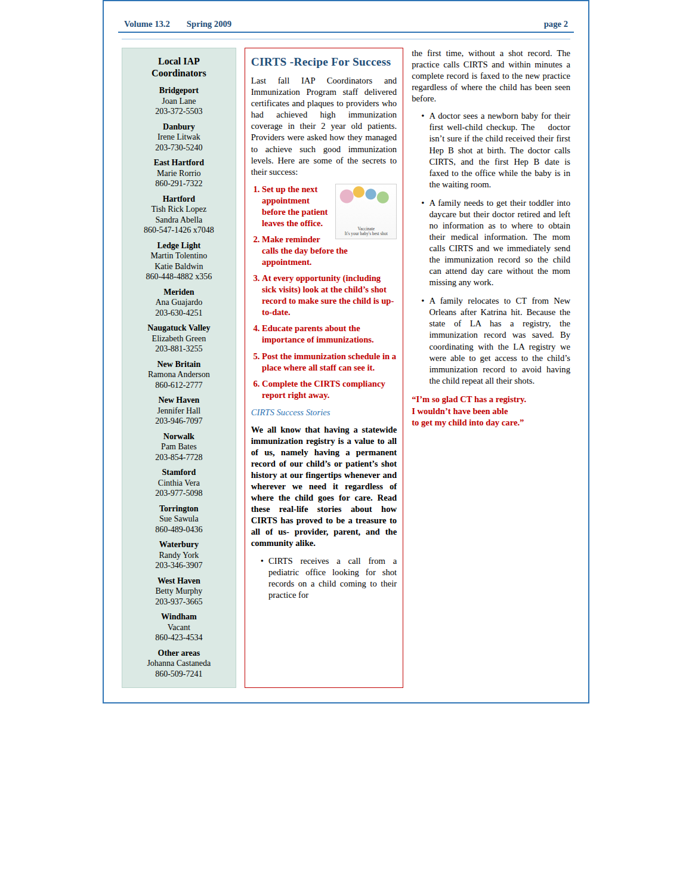Volume 13.2 Spring 2009
page 2
Local IAP
Coordinators
Bridgeport
Joan Lane
203-372-5503
Danbury
Irene Litwak
203-730-5240
East Hartford
Marie Rorrio
860-291-7322
Hartford
Tish Rick Lopez
Sandra Abella
860-547-1426 x7048
Ledge Light
Martin Tolentino
Katie Baldwin
860-448-4882 x356
Meriden
Ana Guajardo
203-630-4251
Naugatuck Valley
Elizabeth Green
203-881-3255
New Britain
Ramona Anderson
860-612-2777
New Haven
Jennifer Hall
203-946-7097
Norwalk
Pam Bates
203-854-7728
Stamford
Cinthia Vera
203-977-5098
Torrington
Sue Sawula
860-489-0436
Waterbury
Randy York
203-346-3907
West Haven
Betty Murphy
203-937-3665
Windham
Vacant
860-423-4534
Other areas
Johanna Castaneda
860-509-7241
CIRTS -Recipe For Success
Last fall IAP Coordinators and Immunization Program staff delivered certificates and plaques to providers who had achieved high immunization coverage in their 2 year old patients. Providers were asked how they managed to achieve such good immunization levels. Here are some of the secrets to their success:
Vaccinate
It's your baby's best shot
Set up the next appointment before the patient leaves the office.
Make reminder calls the day before the appointment.
At every opportunity (including sick visits) look at the child’s shot record to make sure the child is up-to-date.
Educate parents about the importance of immunizations.
Post the immunization schedule in a place where all staff can see it.
Complete the CIRTS compliancy report right away.
CIRTS Success Stories
We all know that having a statewide immunization registry is a value to all of us, namely having a permanent record of our child’s or patient’s shot history at our fingertips whenever and wherever we need it regardless of where the child goes for care. Read these real-life stories about how CIRTS has proved to be a treasure to all of us- provider, parent, and the community alike.
CIRTS receives a call from a pediatric office looking for shot records on a child coming to their practice for
the first time, without a shot record. The practice calls CIRTS and within minutes a complete record is faxed to the new practice regardless of where the child has been seen before.
A doctor sees a newborn baby for their first well-child checkup. The doctor isn’t sure if the child received their first Hep B shot at birth. The doctor calls CIRTS, and the first Hep B date is faxed to the office while the baby is in the waiting room.
A family needs to get their toddler into daycare but their doctor retired and left no information as to where to obtain their medical information. The mom calls CIRTS and we immediately send the immunization record so the child can attend day care without the mom missing any work.
A family relocates to CT from New Orleans after Katrina hit. Because the state of LA has a registry, the immunization record was saved. By coordinating with the LA registry we were able to get access to the child’s immunization record to avoid having the child repeat all their shots.
“I’m so glad CT has a registry.
I wouldn’t have been able
to get my child into day care.”